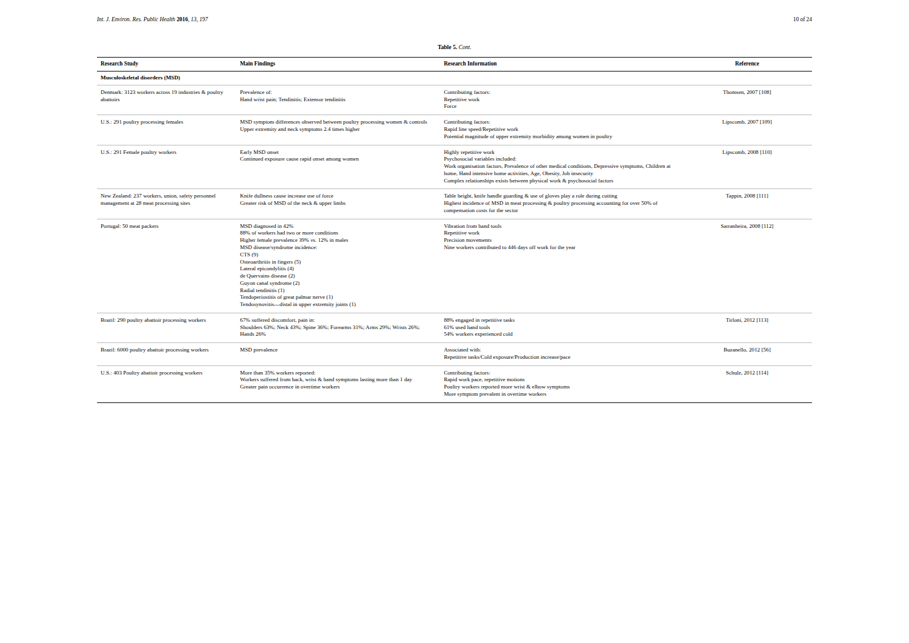Int. J. Environ. Res. Public Health 2016, 13, 197
10 of 24
Table 5. Cont.
| Research Study | Main Findings | Research Information | Reference |
| --- | --- | --- | --- |
| Musculoskeletal disorders (MSD) |
| Denmark: 3123 workers across 19 industries & poultry abattoirs | Prevalence of: Hand wrist pain; Tendinitis; Extensor tendinitis | Contributing factors: Repetitive work Force | Thomsen, 2007 [108] |
| U.S.: 291 poultry processing females | MSD symptom differences observed between poultry processing women & controls Upper extremity and neck symptoms 2.4 times higher | Contributing factors: Rapid line speed/Repetitive work Potential magnitude of upper extremity morbidity among women in poultry | Lipscomb, 2007 [109] |
| U.S.: 291 Female poultry workers | Early MSD onset Continued exposure cause rapid onset among women | Highly repetitive work Psychosocial variables included: Work organisation factors, Prevalence of other medical conditions, Depressive symptoms, Children at home, Hand intensive home activities, Age, Obesity, Job insecurity Complex relationships exists between physical work & psychosocial factors | Lipscomb, 2008 [110] |
| New Zealand: 237 workers, union, safety personnel management at 28 meat processing sites | Knife dullness cause increase use of force Greater risk of MSD of the neck & upper limbs | Table height, knife handle guarding & use of gloves play a role during cutting Highest incidence of MSD in meat processing & poultry processing accounting for over 50% of compensation costs for the sector | Tappin, 2008 [111] |
| Portugal: 50 meat packers | MSD diagnosed in 42% 88% of workers had two or more conditions Higher female prevalence 39% vs. 12% in males MSD disease/syndrome incidence: CTS (9) Osteoarthritis in fingers (5) Lateral epicondylitis (4) de Quervains disease (2) Guyon canal syndrome (2) Radial tendinitis (1) Tendoperiostitis of great palmar nerve (1) Tendosynovitis—distal in upper extremity joints (1) | Vibration from hand tools Repetitive work Precision movements Nine workers contributed to 446 days off work for the year | Sarranheira, 2008 [112] |
| Brazil: 290 poultry abattoir processing workers | 67% suffered discomfort, pain in: Shoulders 63%; Neck 43%; Spine 36%; Forearms 31%; Arms 29%; Wrists 26%; Hands 26% | 88% engaged in repetitive tasks 61% used hand tools 54% workers experienced cold | Tirloni, 2012 [113] |
| Brazil: 6000 poultry abattoir processing workers | MSD prevalence | Associated with: Repetitive tasks/Cold exposure/Production increase/pace | Buzanello, 2012 [56] |
| U.S.: 403 Poultry abattoir processing workers | More than 35% workers reported: Workers suffered from back, wrist & hand symptoms lasting more than 1 day Greater pain occurrence in overtime workers | Contributing factors: Rapid work pace, repetitive motions Poultry workers reported more wrist & elbow symptoms More symptom prevalent in overtime workers | Schulz, 2012 [114] |